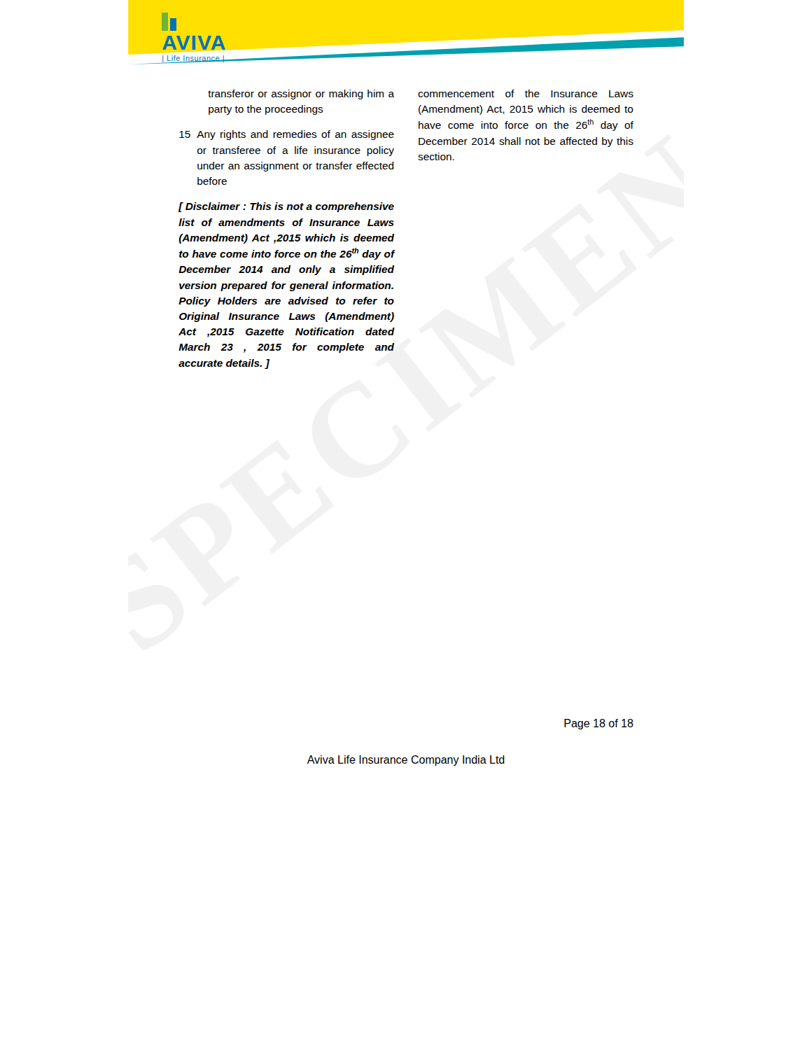AVIVA
| Life Insurance |
SPECIMEN
transferor or assignor or making him a party to the proceedings
15
Any rights and remedies of an assignee or transferee of a life insurance policy under an assignment or transfer effected before
[ Disclaimer : This is not a comprehensive list of amendments of Insurance Laws (Amendment) Act ,2015 which is deemed to have come into force on the 26th day of December 2014 and only a simplified version prepared for general information. Policy Holders are advised to refer to Original Insurance Laws (Amendment) Act ,2015 Gazette Notification dated March 23 , 2015 for complete and accurate details. ]
commencement of the Insurance Laws (Amendment) Act, 2015 which is deemed to have come into force on the 26th day of December 2014 shall not be affected by this section.
Page 18 of 18
Aviva Life Insurance Company India Ltd